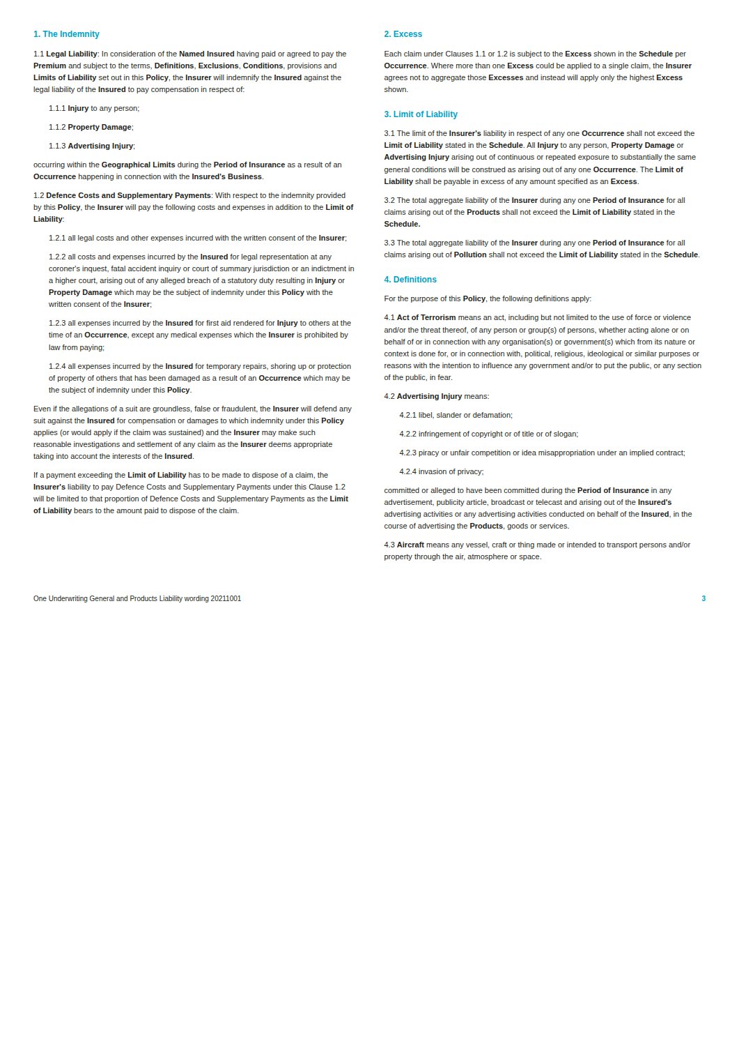1. The Indemnity
1.1 Legal Liability: In consideration of the Named Insured having paid or agreed to pay the Premium and subject to the terms, Definitions, Exclusions, Conditions, provisions and Limits of Liability set out in this Policy, the Insurer will indemnify the Insured against the legal liability of the Insured to pay compensation in respect of:
1.1.1 Injury to any person;
1.1.2 Property Damage;
1.1.3 Advertising Injury;
occurring within the Geographical Limits during the Period of Insurance as a result of an Occurrence happening in connection with the Insured's Business.
1.2 Defence Costs and Supplementary Payments: With respect to the indemnity provided by this Policy, the Insurer will pay the following costs and expenses in addition to the Limit of Liability:
1.2.1 all legal costs and other expenses incurred with the written consent of the Insurer;
1.2.2 all costs and expenses incurred by the Insured for legal representation at any coroner's inquest, fatal accident inquiry or court of summary jurisdiction or an indictment in a higher court, arising out of any alleged breach of a statutory duty resulting in Injury or Property Damage which may be the subject of indemnity under this Policy with the written consent of the Insurer;
1.2.3 all expenses incurred by the Insured for first aid rendered for Injury to others at the time of an Occurrence, except any medical expenses which the Insurer is prohibited by law from paying;
1.2.4 all expenses incurred by the Insured for temporary repairs, shoring up or protection of property of others that has been damaged as a result of an Occurrence which may be the subject of indemnity under this Policy.
Even if the allegations of a suit are groundless, false or fraudulent, the Insurer will defend any suit against the Insured for compensation or damages to which indemnity under this Policy applies (or would apply if the claim was sustained) and the Insurer may make such reasonable investigations and settlement of any claim as the Insurer deems appropriate taking into account the interests of the Insured.
If a payment exceeding the Limit of Liability has to be made to dispose of a claim, the Insurer's liability to pay Defence Costs and Supplementary Payments under this Clause 1.2 will be limited to that proportion of Defence Costs and Supplementary Payments as the Limit of Liability bears to the amount paid to dispose of the claim.
2. Excess
Each claim under Clauses 1.1 or 1.2 is subject to the Excess shown in the Schedule per Occurrence. Where more than one Excess could be applied to a single claim, the Insurer agrees not to aggregate those Excesses and instead will apply only the highest Excess shown.
3. Limit of Liability
3.1 The limit of the Insurer's liability in respect of any one Occurrence shall not exceed the Limit of Liability stated in the Schedule. All Injury to any person, Property Damage or Advertising Injury arising out of continuous or repeated exposure to substantially the same general conditions will be construed as arising out of any one Occurrence. The Limit of Liability shall be payable in excess of any amount specified as an Excess.
3.2 The total aggregate liability of the Insurer during any one Period of Insurance for all claims arising out of the Products shall not exceed the Limit of Liability stated in the Schedule.
3.3 The total aggregate liability of the Insurer during any one Period of Insurance for all claims arising out of Pollution shall not exceed the Limit of Liability stated in the Schedule.
4. Definitions
For the purpose of this Policy, the following definitions apply:
4.1 Act of Terrorism means an act, including but not limited to the use of force or violence and/or the threat thereof, of any person or group(s) of persons, whether acting alone or on behalf of or in connection with any organisation(s) or government(s) which from its nature or context is done for, or in connection with, political, religious, ideological or similar purposes or reasons with the intention to influence any government and/or to put the public, or any section of the public, in fear.
4.2 Advertising Injury means:
4.2.1 libel, slander or defamation;
4.2.2 infringement of copyright or of title or of slogan;
4.2.3 piracy or unfair competition or idea misappropriation under an implied contract;
4.2.4 invasion of privacy;
committed or alleged to have been committed during the Period of Insurance in any advertisement, publicity article, broadcast or telecast and arising out of the Insured's advertising activities or any advertising activities conducted on behalf of the Insured, in the course of advertising the Products, goods or services.
4.3 Aircraft means any vessel, craft or thing made or intended to transport persons and/or property through the air, atmosphere or space.
One Underwriting General and Products Liability wording 20211001 3